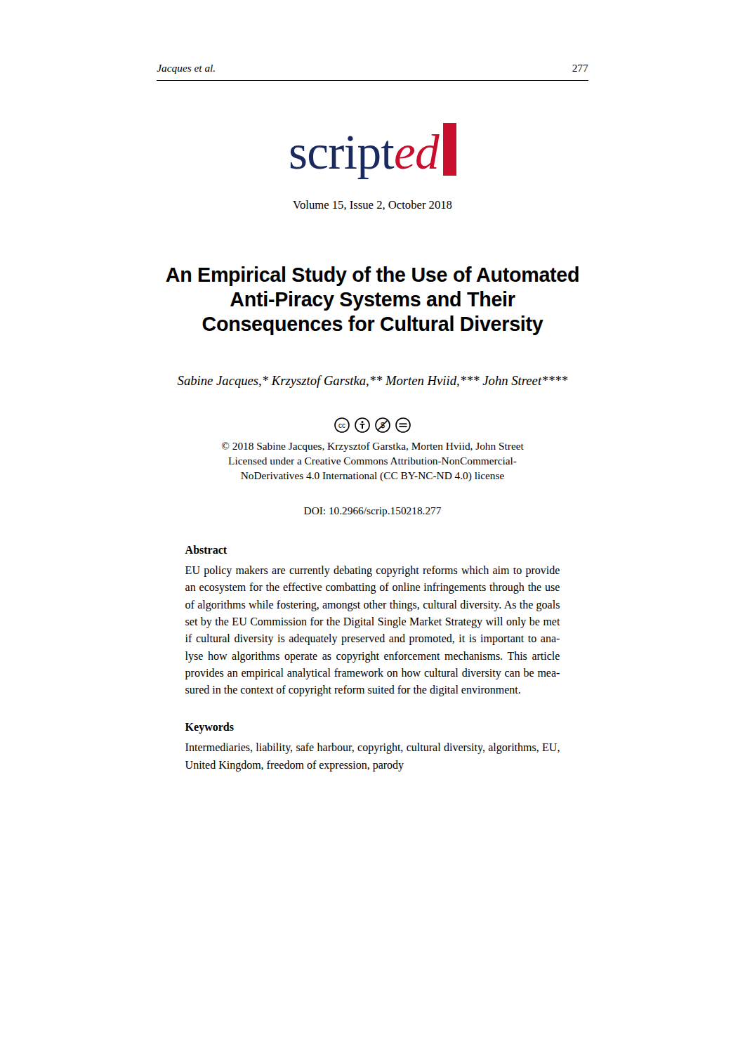Jacques et al. 277
scr ipt ed
Volume 15, Issue 2, October 2018
An Empirical Study of the Use of Automated Anti-Piracy Systems and Their Consequences for Cultural Diversity
Sabine Jacques,* Krzysztof Garstka,** Morten Hviid,*** John Street****
cc $
© 2018 Sabine Jacques, Krzysztof Garstka, Morten Hviid, John Street
Licensed under a Creative Commons Attribution-NonCommercial-
NoDerivatives 4.0 International (CC BY-NC-ND 4.0) license
DOI: 10.2966/scrip.150218.277
Abstract
EU policy makers are currently debating copyright reforms which aim to provide an ecosystem for the effective combatting of online infringements through the use of algorithms while fostering, amongst other things, cultural diversity. As the goals set by the EU Commission for the Digital Single Market Strategy will only be met if cultural diversity is adequately preserved and promoted, it is important to analyse how algorithms operate as copyright enforcement mechanisms. This article provides an empirical analytical framework on how cultural diversity can be measured in the context of copyright reform suited for the digital environment.
Keywords
Intermediaries, liability, safe harbour, copyright, cultural diversity, algorithms, EU, United Kingdom, freedom of expression, parody